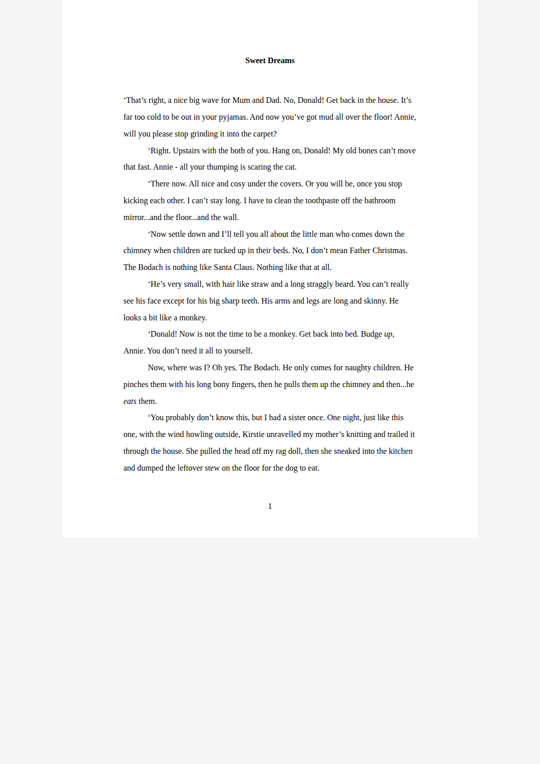Sweet Dreams
‘That’s right, a nice big wave for Mum and Dad. No, Donald! Get back in the house. It’s far too cold to be out in your pyjamas. And now you’ve got mud all over the floor! Annie, will you please stop grinding it into the carpet?
‘Right. Upstairs with the both of you. Hang on, Donald! My old bones can’t move that fast. Annie - all your thumping is scaring the cat.
‘There now. All nice and cosy under the covers. Or you will be, once you stop kicking each other. I can’t stay long. I have to clean the toothpaste off the bathroom mirror...and the floor...and the wall.
‘Now settle down and I’ll tell you all about the little man who comes down the chimney when children are tucked up in their beds. No, I don’t mean Father Christmas. The Bodach is nothing like Santa Claus. Nothing like that at all.
‘He’s very small, with hair like straw and a long straggly beard. You can’t really see his face except for his big sharp teeth. His arms and legs are long and skinny. He looks a bit like a monkey.
‘Donald! Now is not the time to be a monkey. Get back into bed. Budge up, Annie. You don’t need it all to yourself.
Now, where was I? Oh yes. The Bodach. He only comes for naughty children. He pinches them with his long bony fingers, then he pulls them up the chimney and then...he eats them.
‘You probably don’t know this, but I had a sister once. One night, just like this one, with the wind howling outside, Kirstie unravelled my mother’s knitting and trailed it through the house. She pulled the head off my rag doll, then she sneaked into the kitchen and dumped the leftover stew on the floor for the dog to eat.
1